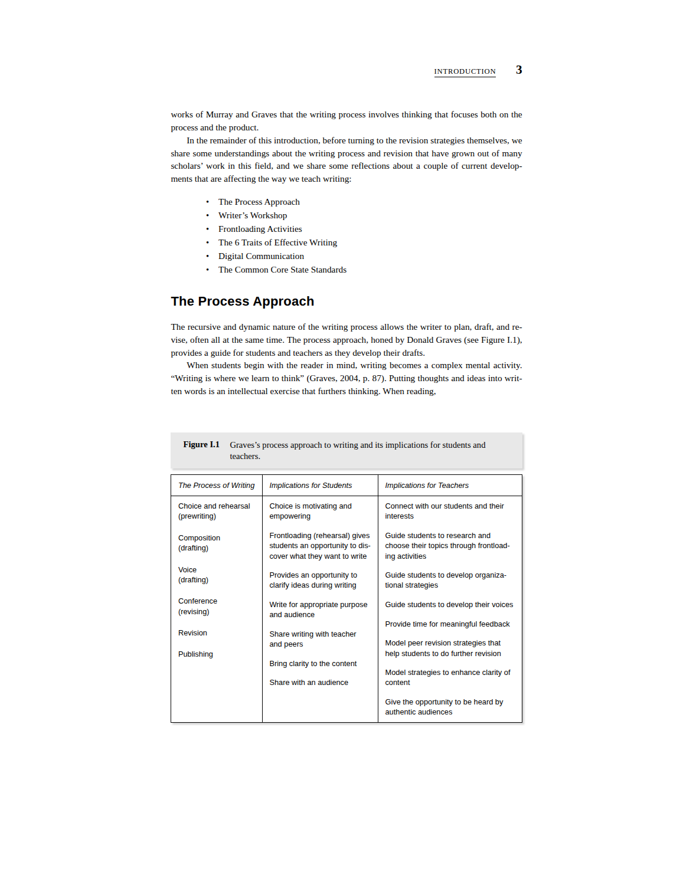INTRODUCTION 3
works of Murray and Graves that the writing process involves thinking that focuses both on the process and the product.
In the remainder of this introduction, before turning to the revision strategies themselves, we share some understandings about the writing process and revision that have grown out of many scholars’ work in this field, and we share some reflections about a couple of current developments that are affecting the way we teach writing:
The Process Approach
Writer’s Workshop
Frontloading Activities
The 6 Traits of Effective Writing
Digital Communication
The Common Core State Standards
The Process Approach
The recursive and dynamic nature of the writing process allows the writer to plan, draft, and revise, often all at the same time. The process approach, honed by Donald Graves (see Figure I.1), provides a guide for students and teachers as they develop their drafts.
When students begin with the reader in mind, writing becomes a complex mental activity. “Writing is where we learn to think” (Graves, 2004, p. 87). Putting thoughts and ideas into written words is an intellectual exercise that furthers thinking. When reading,
Figure I.1 Graves’s process approach to writing and its implications for students and teachers.
| The Process of Writing | Implications for Students | Implications for Teachers |
| --- | --- | --- |
| Choice and rehearsal (prewriting) Composition (drafting) Voice (drafting) Conference (revising) Revision Publishing | Choice is motivating and empowering Frontloading (rehearsal) gives students an opportunity to discover what they want to write Provides an opportunity to clarify ideas during writing Write for appropriate purpose and audience Share writing with teacher and peers Bring clarity to the content Share with an audience | Connect with our students and their interests Guide students to research and choose their topics through frontloading activities Guide students to develop organizational strategies Guide students to develop their voices Provide time for meaningful feedback Model peer revision strategies that help students to do further revision Model strategies to enhance clarity of content Give the opportunity to be heard by authentic audiences |